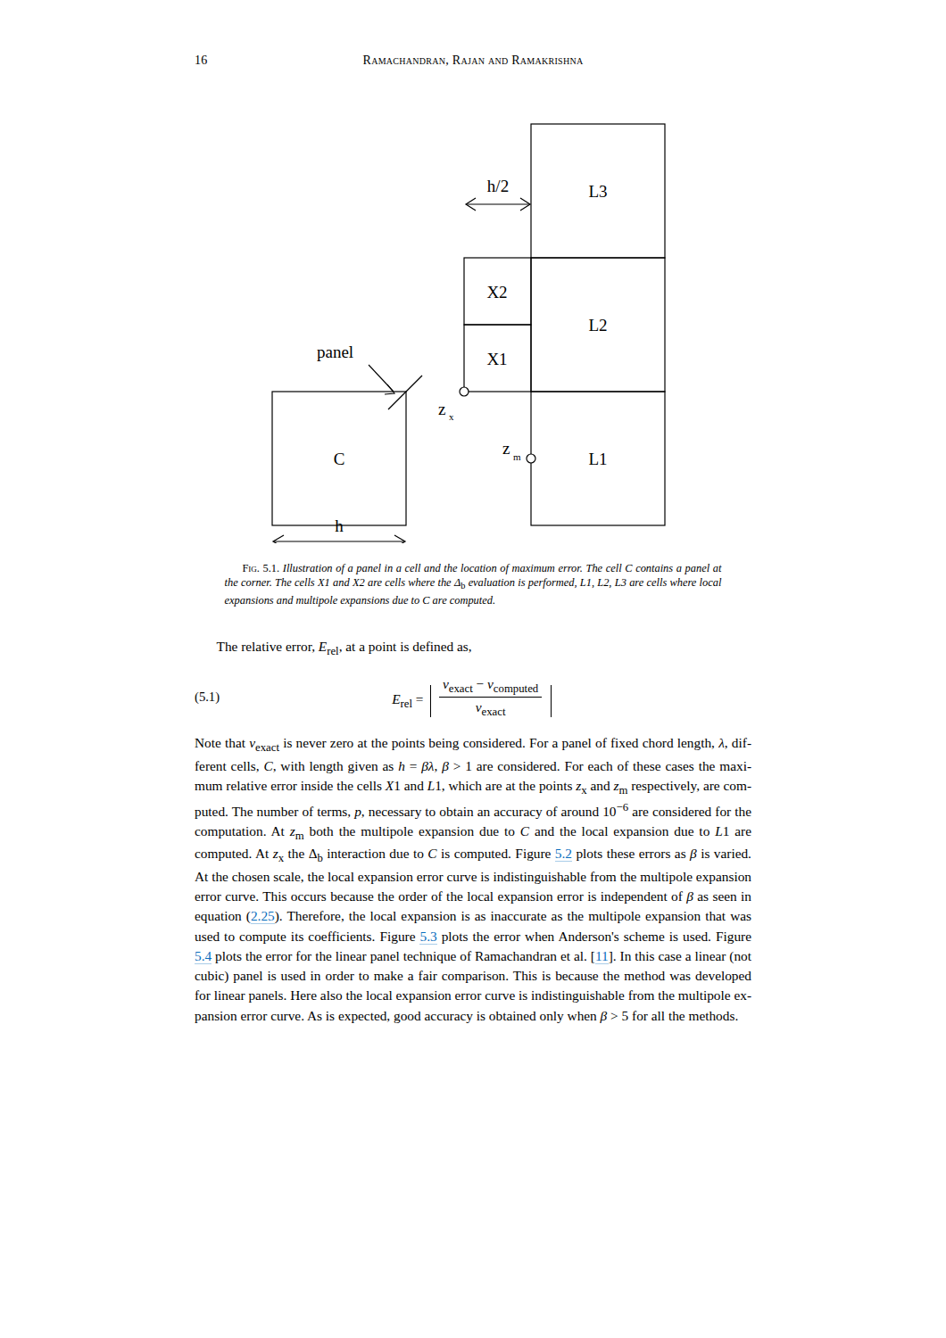16 Ramachandran, Rajan and Ramakrishna
h/2 h C L1 L2 L3 X1 X2 panel z x z m
Fig. 5.1. Illustration of a panel in a cell and the location of maximum error. The cell C contains a panel at the corner. The cells X1 and X2 are cells where the Δb evaluation is performed, L1, L2, L3 are cells where local expansions and multipole expansions due to C are computed.
The relative error, Erel, at a point is defined as,
(5.1)
Erel = vexact − vcomputed vexact
Note that vexact is never zero at the points being considered. For a panel of fixed chord length, λ, different cells, C, with length given as h = βλ, β > 1 are considered. For each of these cases the maximum relative error inside the cells X1 and L1, which are at the points zx and zm respectively, are computed. The number of terms, p, necessary to obtain an accuracy of around 10−6 are considered for the computation. At zm both the multipole expansion due to C and the local expansion due to L1 are computed. At zx the Δb interaction due to C is computed. Figure 5.2 plots these errors as β is varied. At the chosen scale, the local expansion error curve is indistinguishable from the multipole expansion error curve. This occurs because the order of the local expansion error is independent of β as seen in equation (2.25). Therefore, the local expansion is as inaccurate as the multipole expansion that was used to compute its coefficients. Figure 5.3 plots the error when Anderson's scheme is used. Figure 5.4 plots the error for the linear panel technique of Ramachandran et al. [11]. In this case a linear (not cubic) panel is used in order to make a fair comparison. This is because the method was developed for linear panels. Here also the local expansion error curve is indistinguishable from the multipole expansion error curve. As is expected, good accuracy is obtained only when β > 5 for all the methods.